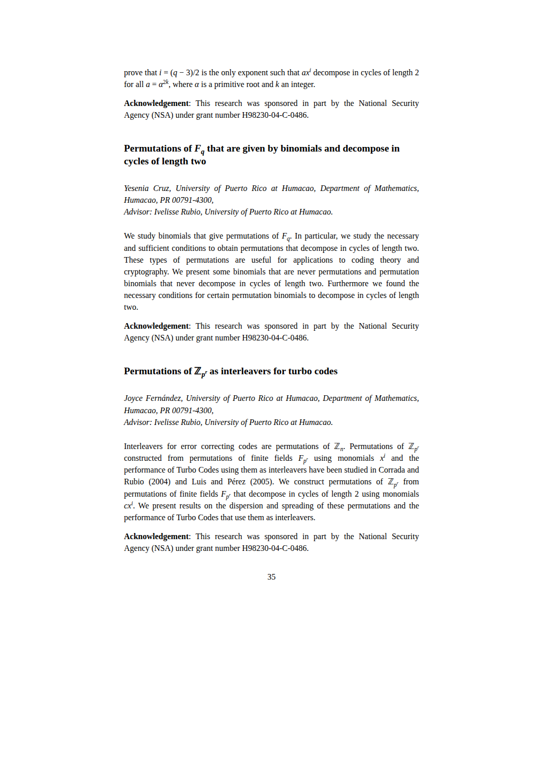prove that i = (q − 3)/2 is the only exponent such that axi decompose in cycles of length 2 for all a = α2k, where α is a primitive root and k an integer.
Acknowledgement: This research was sponsored in part by the National Security Agency (NSA) under grant number H98230-04-C-0486.
Permutations of Fq that are given by binomials and decompose in cycles of length two
Yesenia Cruz, University of Puerto Rico at Humacao, Department of Mathematics, Humacao, PR 00791-4300,
Advisor: Ivelisse Rubio, University of Puerto Rico at Humacao.
We study binomials that give permutations of Fq. In particular, we study the necessary and sufficient conditions to obtain permutations that decompose in cycles of length two. These types of permutations are useful for applications to coding theory and cryptography. We present some binomials that are never permutations and permutation binomials that never decompose in cycles of length two. Furthermore we found the necessary conditions for certain permutation binomials to decompose in cycles of length two.
Acknowledgement: This research was sponsored in part by the National Security Agency (NSA) under grant number H98230-04-C-0486.
Permutations of ℤpr as interleavers for turbo codes
Joyce Fernández, University of Puerto Rico at Humacao, Department of Mathematics, Humacao, PR 00791-4300,
Advisor: Ivelisse Rubio, University of Puerto Rico at Humacao.
Interleavers for error correcting codes are permutations of ℤn. Permutations of ℤpr constructed from permutations of finite fields Fpr using monomials xi and the performance of Turbo Codes using them as interleavers have been studied in Corrada and Rubio (2004) and Luis and Pérez (2005). We construct permutations of ℤpr from permutations of finite fields Fpr that decompose in cycles of length 2 using monomials cxi. We present results on the dispersion and spreading of these permutations and the performance of Turbo Codes that use them as interleavers.
Acknowledgement: This research was sponsored in part by the National Security Agency (NSA) under grant number H98230-04-C-0486.
35